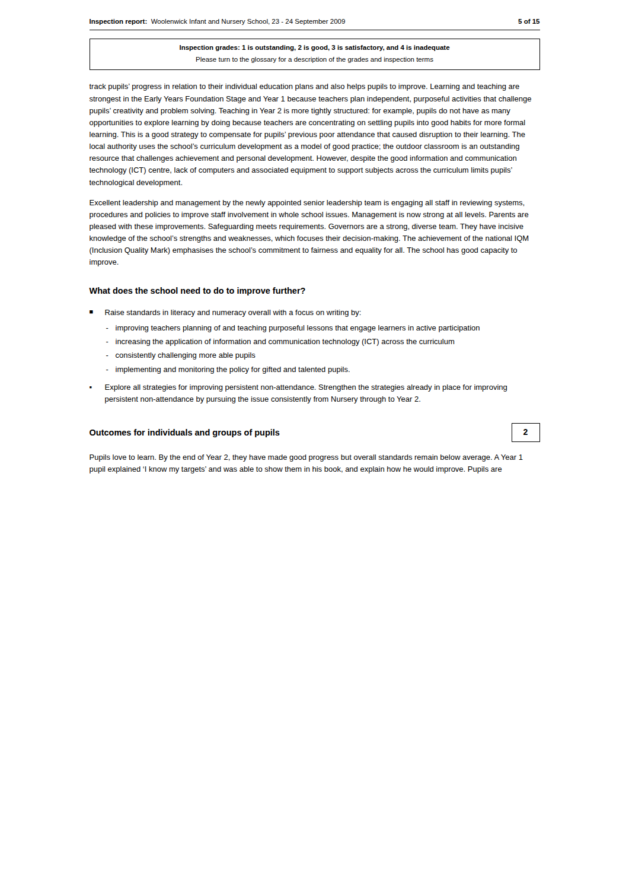Inspection report: Woolenwick Infant and Nursery School, 23 - 24 September 2009
5 of 15
Inspection grades: 1 is outstanding, 2 is good, 3 is satisfactory, and 4 is inadequate
Please turn to the glossary for a description of the grades and inspection terms
track pupils’ progress in relation to their individual education plans and also helps pupils to improve. Learning and teaching are strongest in the Early Years Foundation Stage and Year 1 because teachers plan independent, purposeful activities that challenge pupils’ creativity and problem solving. Teaching in Year 2 is more tightly structured: for example, pupils do not have as many opportunities to explore learning by doing because teachers are concentrating on settling pupils into good habits for more formal learning. This is a good strategy to compensate for pupils’ previous poor attendance that caused disruption to their learning. The local authority uses the school’s curriculum development as a model of good practice; the outdoor classroom is an outstanding resource that challenges achievement and personal development. However, despite the good information and communication technology (ICT) centre, lack of computers and associated equipment to support subjects across the curriculum limits pupils’ technological development.
Excellent leadership and management by the newly appointed senior leadership team is engaging all staff in reviewing systems, procedures and policies to improve staff involvement in whole school issues. Management is now strong at all levels. Parents are pleased with these improvements. Safeguarding meets requirements. Governors are a strong, diverse team. They have incisive knowledge of the school’s strengths and weaknesses, which focuses their decision-making. The achievement of the national IQM (Inclusion Quality Mark) emphasises the school’s commitment to fairness and equality for all. The school has good capacity to improve.
What does the school need to do to improve further?
Raise standards in literacy and numeracy overall with a focus on writing by:
improving teachers planning of and teaching purposeful lessons that engage learners in active participation
increasing the application of information and communication technology (ICT) across the curriculum
consistently challenging more able pupils
implementing and monitoring the policy for gifted and talented pupils.
Explore all strategies for improving persistent non-attendance. Strengthen the strategies already in place for improving persistent non-attendance by pursuing the issue consistently from Nursery through to Year 2.
Outcomes for individuals and groups of pupils
2
Pupils love to learn. By the end of Year 2, they have made good progress but overall standards remain below average. A Year 1 pupil explained ‘I know my targets’ and was able to show them in his book, and explain how he would improve. Pupils are